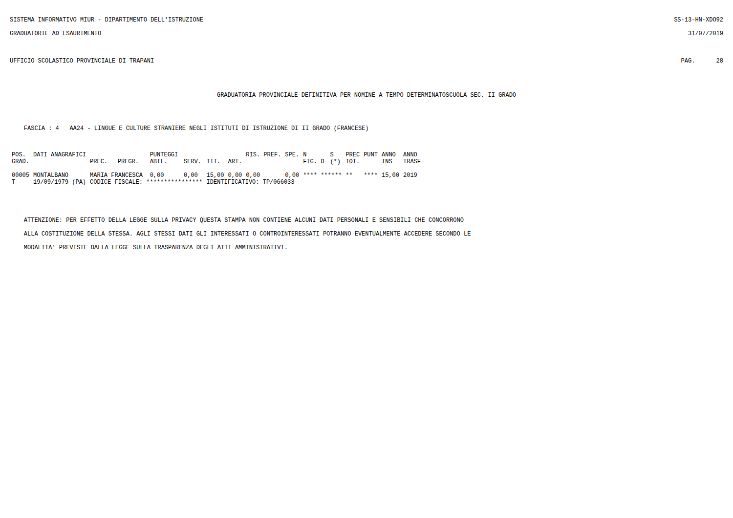SISTEMA INFORMATIVO MIUR - DIPARTIMENTO DELL'ISTRUZIONE SS-13-HN-XDO92
GRADUATORIE AD ESAURIMENTO 31/07/2019
UFFICIO SCOLASTICO PROVINCIALE DI TRAPANI PAG. 28
GRADUATORIA PROVINCIALE DEFINITIVA PER NOMINE A TEMPO DETERMINATOSCUOLA SEC. II GRADO
FASCIA : 4 AA24 - LINGUE E CULTURE STRANIERE NEGLI ISTITUTI DI ISTRUZIONE DI II GRADO (FRANCESE)
| POS. | DATI ANAGRAFICI | | | PUNTEGGI | | | | RIS. PREF. | SPE. | N | S | PREC | PUNT | ANNO | ANNO |
| GRAD. | | PREC. | PREGR. | ABIL. | SERV. | TIT. | ART. | | | FIG. D | (*) | TOT. | | INS | TRASF |
| 00005 | MONTALBANO | MARIA FRANCESCA | 0,00 | 0,00 | 15,00 | 0,00 | 0,00 | 0,00 | **** ****** | ** | **** | 15,00 | 2019 |
| T | 19/09/1979 (PA) | CODICE FISCALE: **************** | IDENTIFICATIVO: TP/066033 |
ATTENZIONE: PER EFFETTO DELLA LEGGE SULLA PRIVACY QUESTA STAMPA NON CONTIENE ALCUNI DATI PERSONALI E SENSIBILI CHE CONCORRONO ALLA COSTITUZIONE DELLA STESSA. AGLI STESSI DATI GLI INTERESSATI O CONTROINTERESSATI POTRANNO EVENTUALMENTE ACCEDERE SECONDO LE MODALITA' PREVISTE DALLA LEGGE SULLA TRASPARENZA DEGLI ATTI AMMINISTRATIVI.